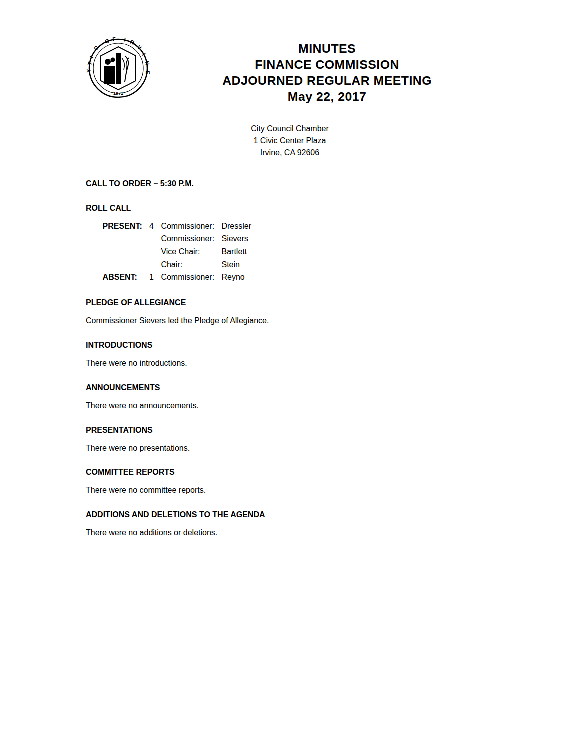1971 C I T Y O F I R V I N E
MINUTES
FINANCE COMMISSION
ADJOURNED REGULAR MEETING
May 22, 2017
City Council Chamber
1 Civic Center Plaza
Irvine, CA 92606
Call to Order – 5:30 p.m.
Roll Call
| PRESENT: | 4 | Commissioner: | Dressler |
| | | Commissioner: | Sievers |
| | | Vice Chair: | Bartlett |
| | | Chair: | Stein |
| ABSENT: | 1 | Commissioner: | Reyno |
Pledge of Allegiance
Commissioner Sievers led the Pledge of Allegiance.
Introductions
There were no introductions.
Announcements
There were no announcements.
Presentations
There were no presentations.
Committee Reports
There were no committee reports.
Additions and Deletions to the Agenda
There were no additions or deletions.